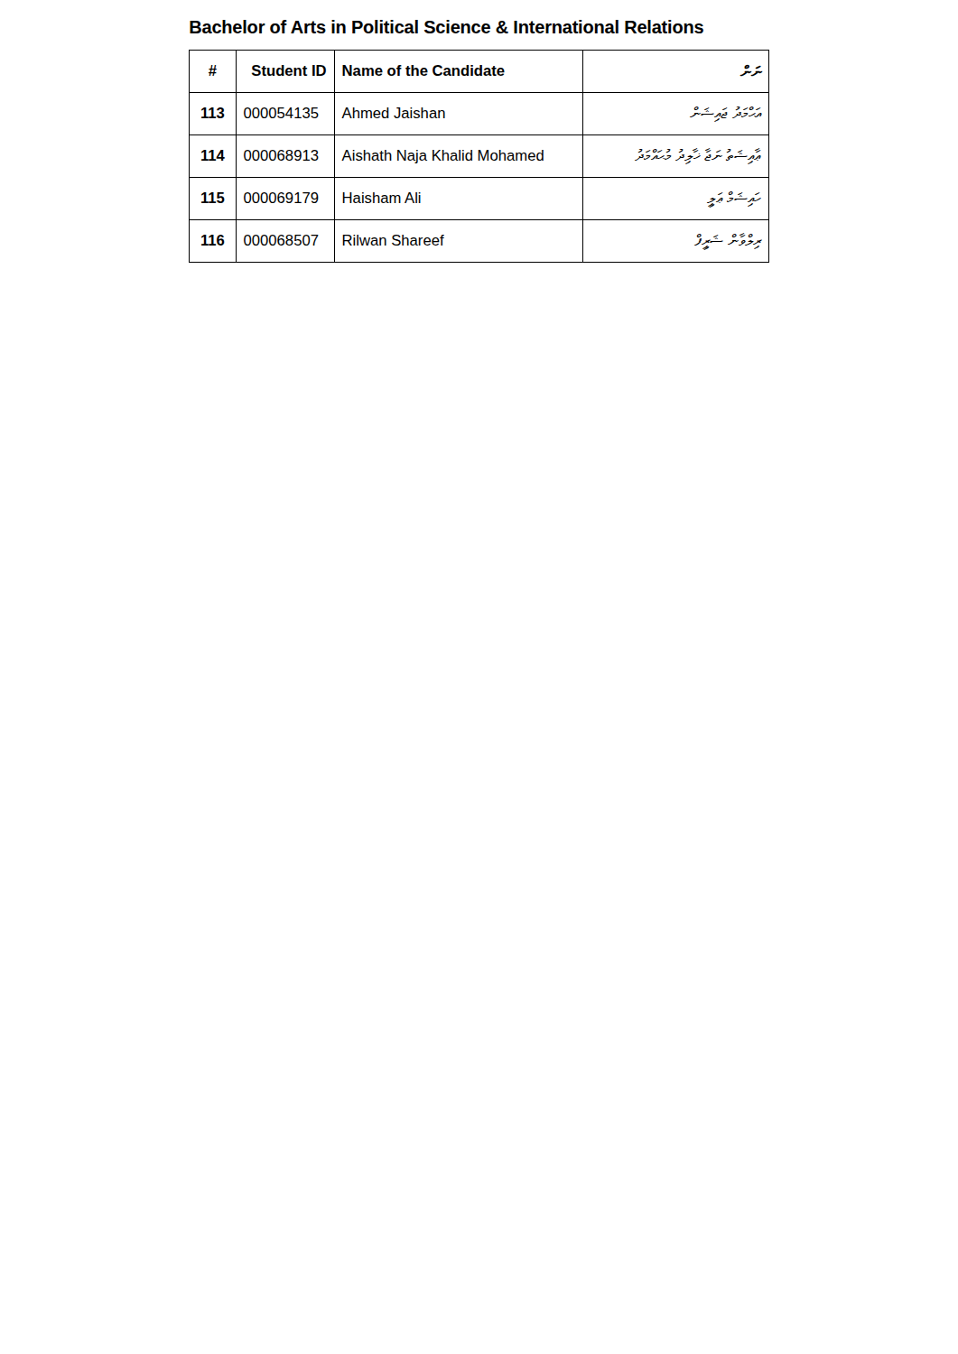Bachelor of Arts in Political Science & International Relations
| # | Student ID | Name of the Candidate | ނަން |
| --- | --- | --- | --- |
| 113 | 000054135 | Ahmed Jaishan | އަޙްމަދު ޖައިޝަން |
| 114 | 000068913 | Aishath Naja Khalid Mohamed | ޢާއިޝަތު ނަޖާ ޚާލިދު މުޙައްމަދު |
| 115 | 000069179 | Haisham Ali | ހައިޝަމް ޢަލީ |
| 116 | 000068507 | Rilwan Shareef | ރިލްވާން ޝަރީފް |